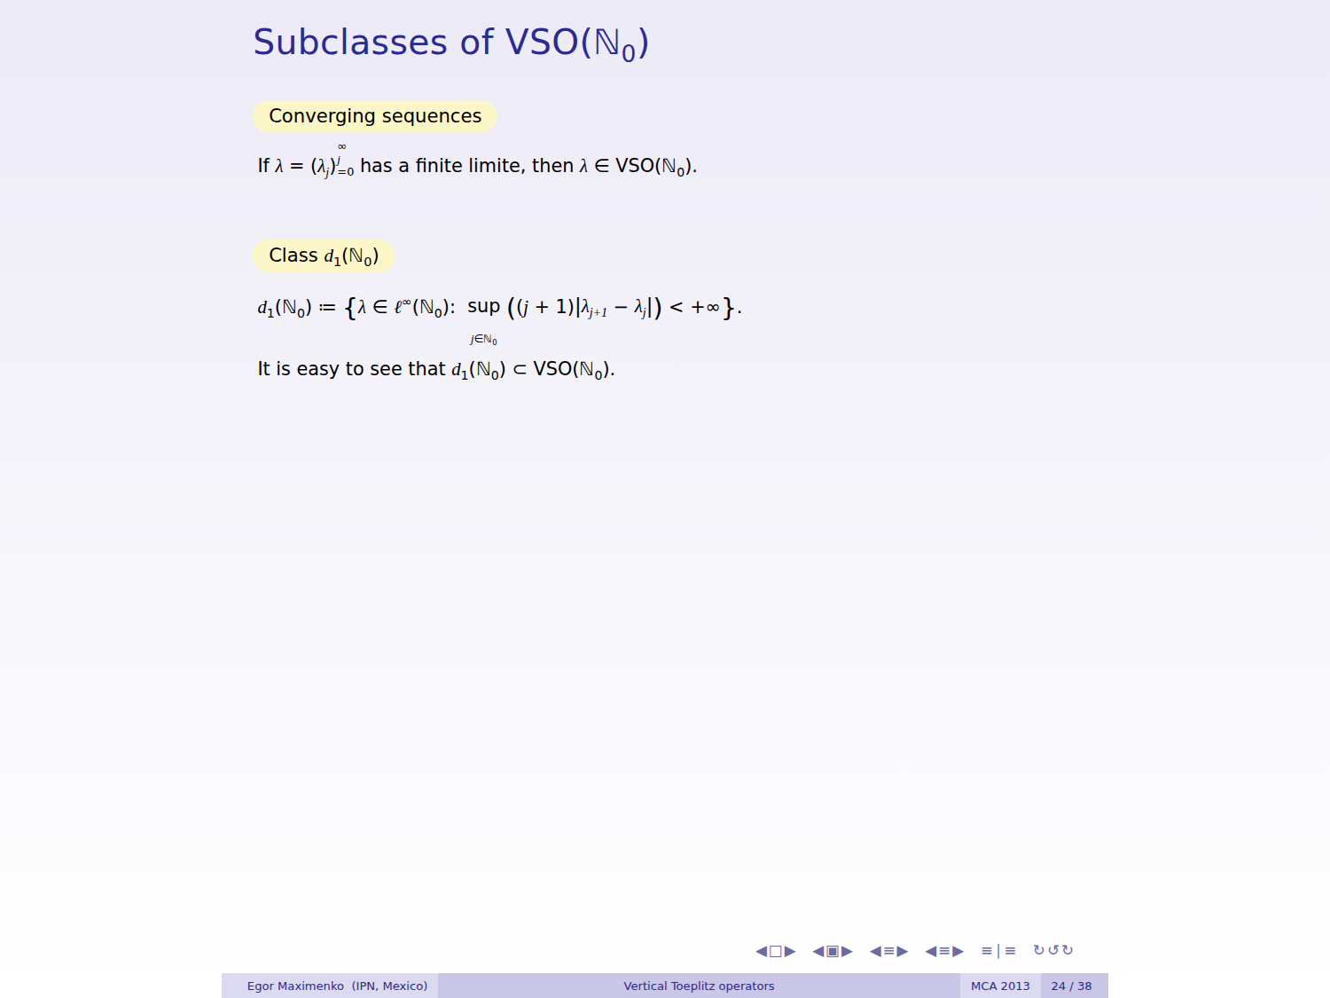Subclasses of VSO(ℕ0)
Converging sequences
If λ = (λj)∞j=0 has a finite limite, then λ ∈ VSO(ℕ0).
Class d1(ℕ0)
d1(ℕ0) ≔ {λ ∈ ℓ∞(ℕ0): supj∈ℕ0 ((j + 1)|λj+1 − λj|) < +∞}.
It is easy to see that d1(ℕ0) ⊂ VSO(ℕ0).
◀□▶ ◀▣▶ ◀≡▶ ◀≡▶ ≡∣≡ ↻↺↻
Egor Maximenko (IPN, Mexico)
Vertical Toeplitz operators
MCA 2013
24 / 38